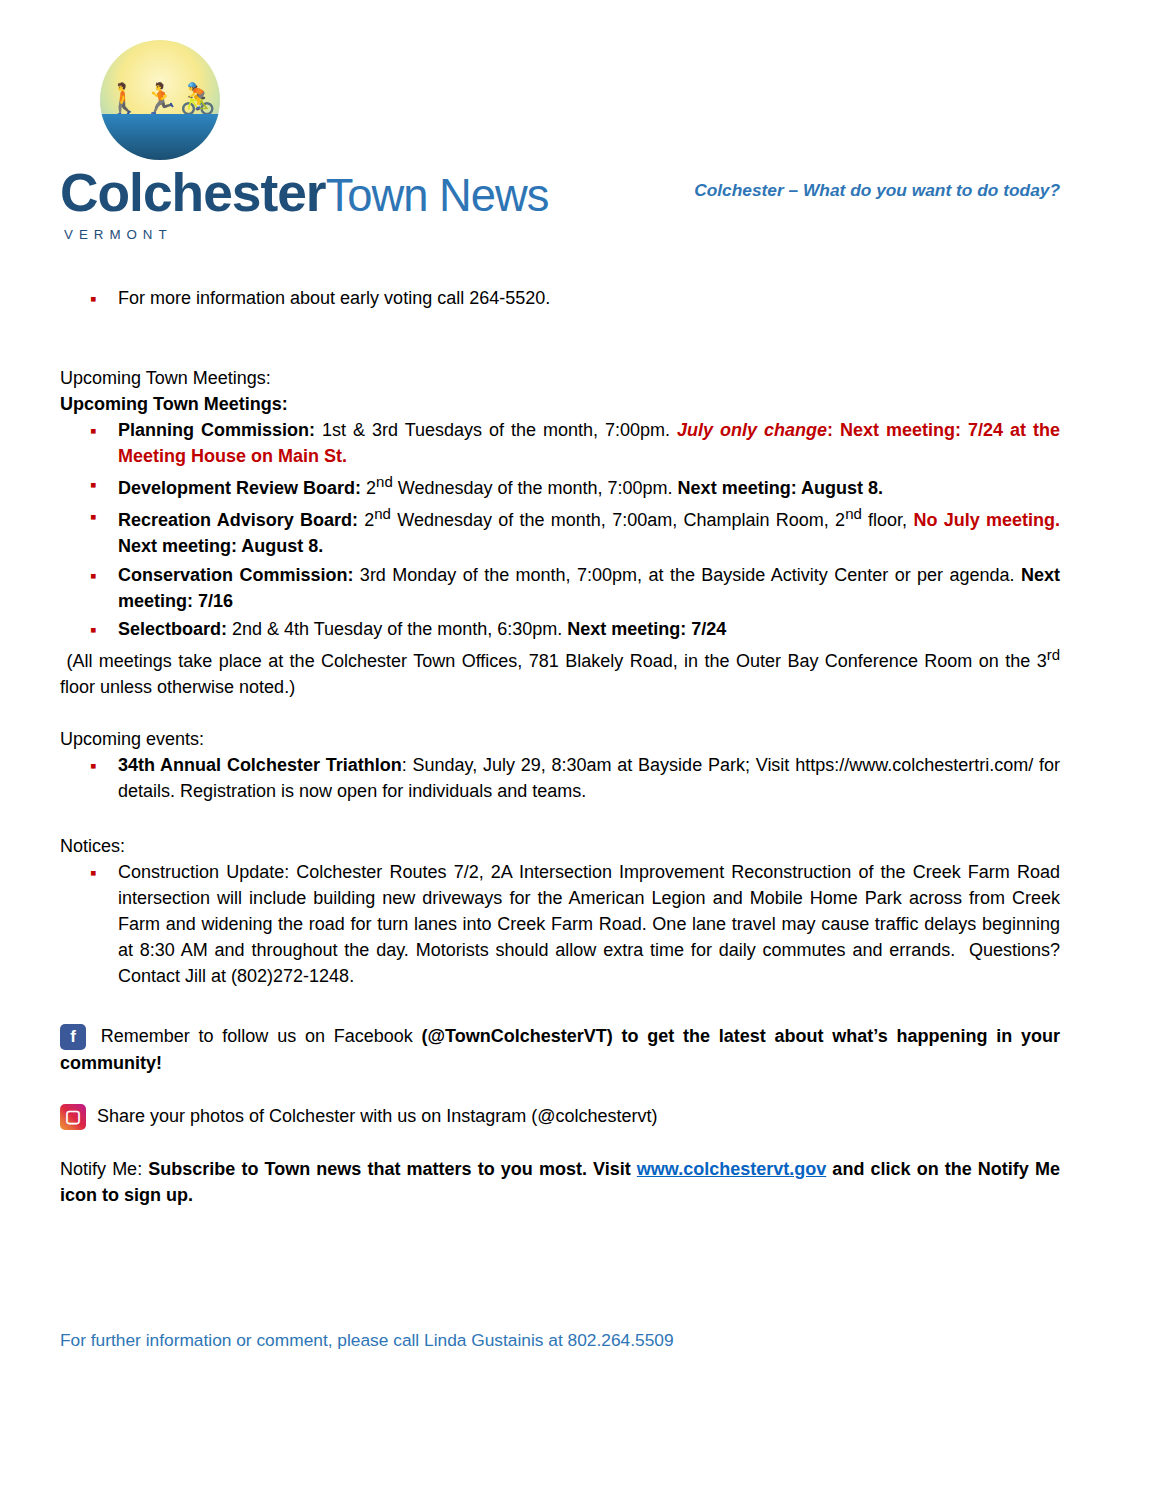🚶🏃🚴
Colchester Town News VERMONT
Colchester – What do you want to do today?
For more information about early voting call 264-5520.
Upcoming Town Meetings:
Upcoming Town Meetings:
Planning Commission: 1st & 3rd Tuesdays of the month, 7:00pm. July only change: Next meeting: 7/24 at the Meeting House on Main St.
Development Review Board: 2nd Wednesday of the month, 7:00pm. Next meeting: August 8.
Recreation Advisory Board: 2nd Wednesday of the month, 7:00am, Champlain Room, 2nd floor, No July meeting. Next meeting: August 8.
Conservation Commission: 3rd Monday of the month, 7:00pm, at the Bayside Activity Center or per agenda. Next meeting: 7/16
Selectboard: 2nd & 4th Tuesday of the month, 6:30pm. Next meeting: 7/24
(All meetings take place at the Colchester Town Offices, 781 Blakely Road, in the Outer Bay Conference Room on the 3rd floor unless otherwise noted.)
Upcoming events:
34th Annual Colchester Triathlon: Sunday, July 29, 8:30am at Bayside Park; Visit https://www.colchestertri.com/ for details. Registration is now open for individuals and teams.
Notices:
Construction Update: Colchester Routes 7/2, 2A Intersection Improvement Reconstruction of the Creek Farm Road intersection will include building new driveways for the American Legion and Mobile Home Park across from Creek Farm and widening the road for turn lanes into Creek Farm Road. One lane travel may cause traffic delays beginning at 8:30 AM and throughout the day. Motorists should allow extra time for daily commutes and errands. Questions? Contact Jill at (802)272-1248.
f Remember to follow us on Facebook (@TownColchesterVT) to get the latest about what’s happening in your community!
▢ Share your photos of Colchester with us on Instagram (@colchestervt)
Notify Me: Subscribe to Town news that matters to you most. Visit www.colchestervt.gov and click on the Notify Me icon to sign up.
For further information or comment, please call Linda Gustainis at 802.264.5509